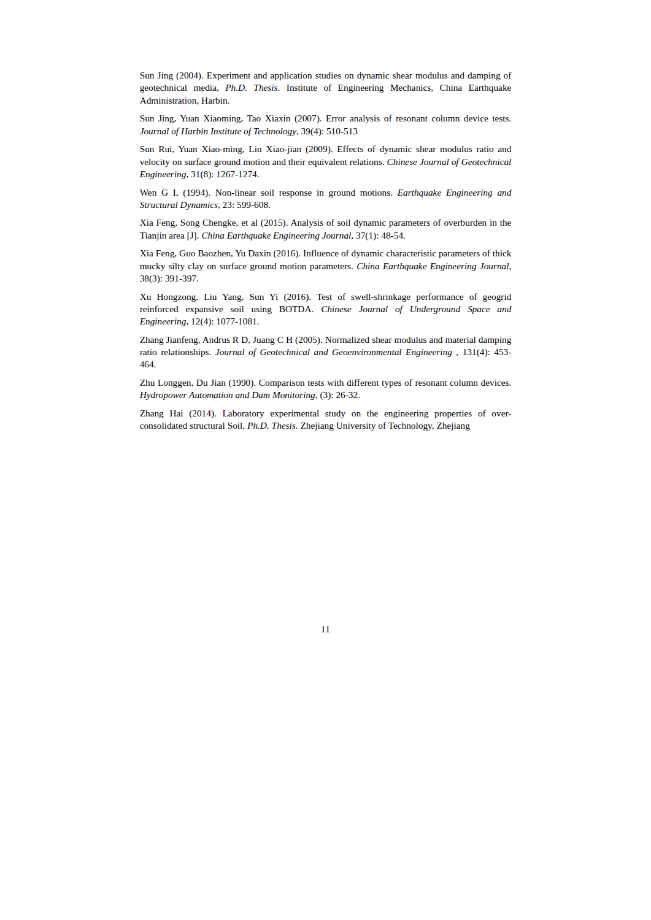Sun Jing (2004). Experiment and application studies on dynamic shear modulus and damping of geotechnical media, Ph.D. Thesis. Institute of Engineering Mechanics, China Earthquake Administration, Harbin.
Sun Jing, Yuan Xiaoming, Tao Xiaxin (2007). Error analysis of resonant column device tests. Journal of Harbin Institute of Technology, 39(4): 510-513
Sun Rui, Yuan Xiao-ming, Liu Xiao-jian (2009). Effects of dynamic shear modulus ratio and velocity on surface ground motion and their equivalent relations. Chinese Journal of Geotechnical Engineering, 31(8): 1267-1274.
Wen G L (1994). Non-linear soil response in ground motions. Earthquake Engineering and Structural Dynamics, 23: 599-608.
Xia Feng, Song Chengke, et al (2015). Analysis of soil dynamic parameters of overburden in the Tianjin area [J]. China Earthquake Engineering Journal, 37(1): 48-54.
Xia Feng, Guo Baozhen, Yu Daxin (2016). Influence of dynamic characteristic parameters of thick mucky silty clay on surface ground motion parameters. China Earthquake Engineering Journal, 38(3): 391-397.
Xu Hongzong, Liu Yang, Sun Yi (2016). Test of swell-shrinkage performance of geogrid reinforced expansive soil using BOTDA. Chinese Journal of Underground Space and Engineering, 12(4): 1077-1081.
Zhang Jianfeng, Andrus R D, Juang C H (2005). Normalized shear modulus and material damping ratio relationships. Journal of Geotechnical and Geoenvironmental Engineering , 131(4): 453-464.
Zhu Longgen, Du Jian (1990). Comparison tests with different types of resonant column devices. Hydropower Automation and Dam Monitoring, (3): 26-32.
Zhang Hai (2014). Laboratory experimental study on the engineering properties of over-consolidated structural Soil, Ph.D. Thesis. Zhejiang University of Technology, Zhejiang
11